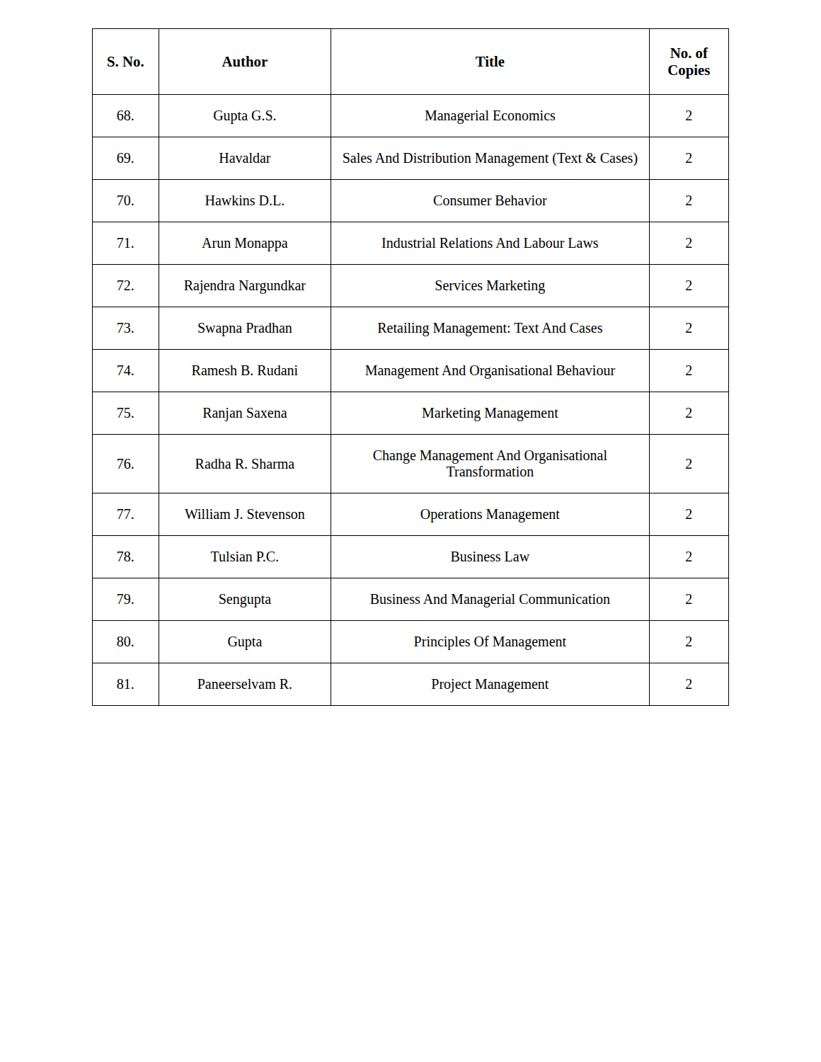| S. No. | Author | Title | No. of Copies |
| --- | --- | --- | --- |
| 68. | Gupta G.S. | Managerial Economics | 2 |
| 69. | Havaldar | Sales And Distribution Management (Text & Cases) | 2 |
| 70. | Hawkins D.L. | Consumer Behavior | 2 |
| 71. | Arun Monappa | Industrial Relations And Labour Laws | 2 |
| 72. | Rajendra Nargundkar | Services Marketing | 2 |
| 73. | Swapna Pradhan | Retailing Management: Text And Cases | 2 |
| 74. | Ramesh B. Rudani | Management And Organisational Behaviour | 2 |
| 75. | Ranjan Saxena | Marketing Management | 2 |
| 76. | Radha R. Sharma | Change Management And Organisational Transformation | 2 |
| 77. | William J. Stevenson | Operations Management | 2 |
| 78. | Tulsian P.C. | Business Law | 2 |
| 79. | Sengupta | Business And Managerial Communication | 2 |
| 80. | Gupta | Principles Of Management | 2 |
| 81. | Paneerselvam R. | Project Management | 2 |